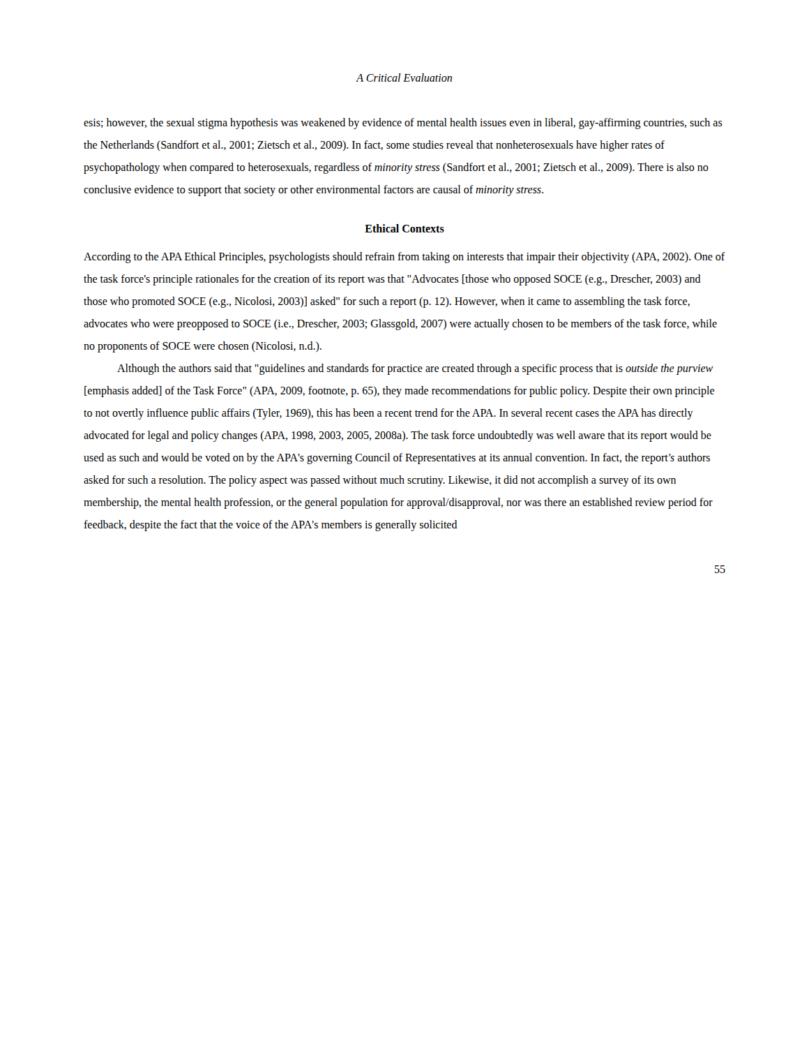A Critical Evaluation
esis; however, the sexual stigma hypothesis was weakened by evidence of mental health issues even in liberal, gay-affirming countries, such as the Netherlands (Sandfort et al., 2001; Zietsch et al., 2009). In fact, some studies reveal that nonheterosexuals have higher rates of psychopathology when compared to heterosexuals, regardless of minority stress (Sandfort et al., 2001; Zietsch et al., 2009). There is also no conclusive evidence to support that society or other environmental factors are causal of minority stress.
Ethical Contexts
According to the APA Ethical Principles, psychologists should refrain from taking on interests that impair their objectivity (APA, 2002). One of the task force's principle rationales for the creation of its report was that "Advocates [those who opposed SOCE (e.g., Drescher, 2003) and those who promoted SOCE (e.g., Nicolosi, 2003)] asked" for such a report (p. 12). However, when it came to assembling the task force, advocates who were preopposed to SOCE (i.e., Drescher, 2003; Glassgold, 2007) were actually chosen to be members of the task force, while no proponents of SOCE were chosen (Nicolosi, n.d.).
Although the authors said that "guidelines and standards for practice are created through a specific process that is outside the purview [emphasis added] of the Task Force" (APA, 2009, footnote, p. 65), they made recommendations for public policy. Despite their own principle to not overtly influence public affairs (Tyler, 1969), this has been a recent trend for the APA. In several recent cases the APA has directly advocated for legal and policy changes (APA, 1998, 2003, 2005, 2008a). The task force undoubtedly was well aware that its report would be used as such and would be voted on by the APA's governing Council of Representatives at its annual convention. In fact, the report's authors asked for such a resolution. The policy aspect was passed without much scrutiny. Likewise, it did not accomplish a survey of its own membership, the mental health profession, or the general population for approval/disapproval, nor was there an established review period for feedback, despite the fact that the voice of the APA's members is generally solicited
55